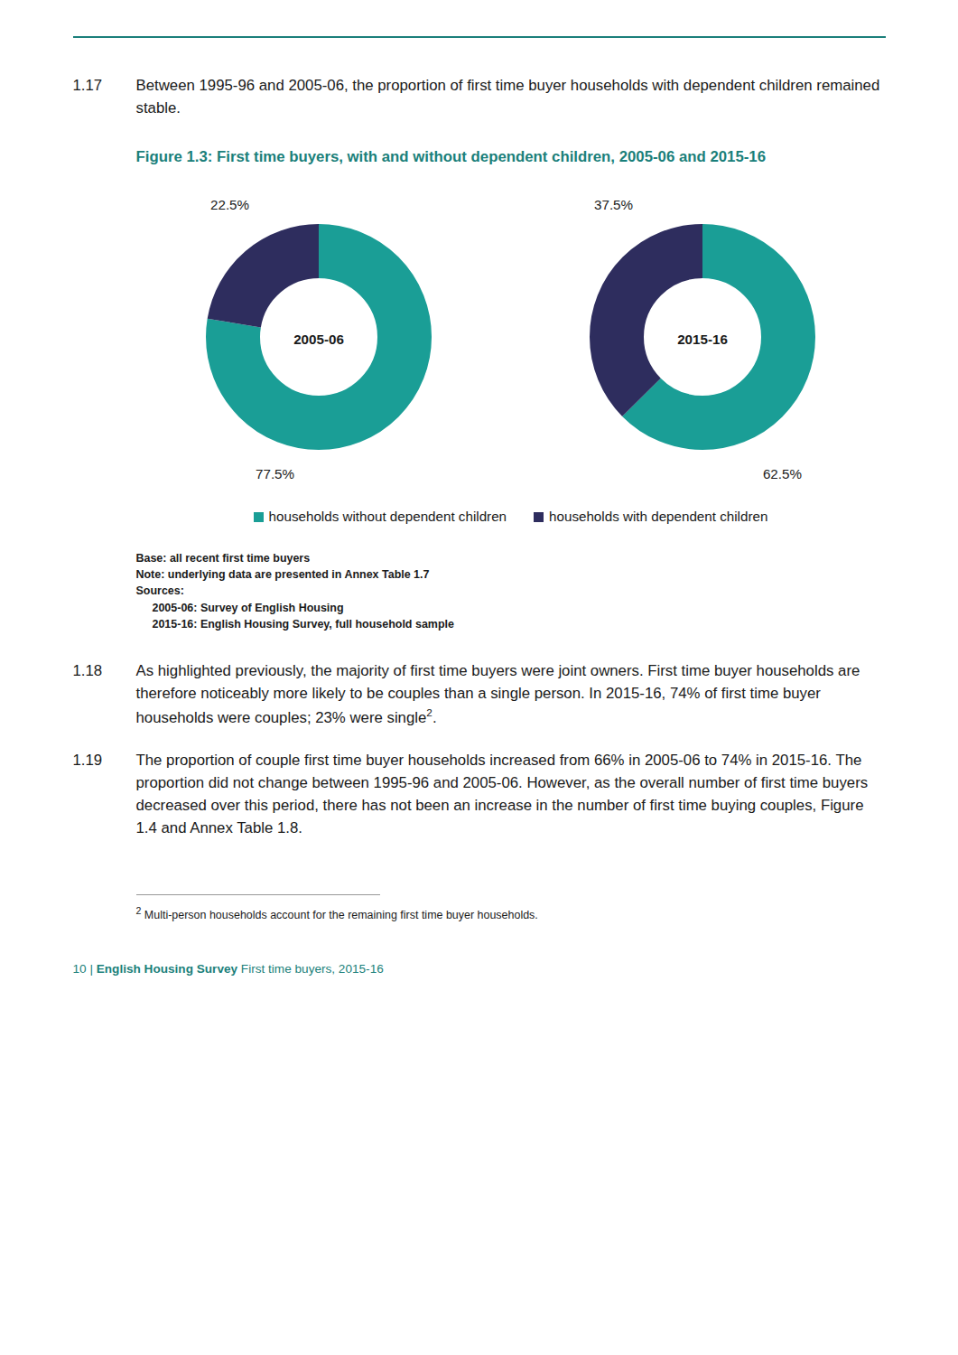1.17
Between 1995-96 and 2005-06, the proportion of first time buyer households with dependent children remained stable.
Figure 1.3: First time buyers, with and without dependent children, 2005-06 and 2015-16
22.5%
2005-06
77.5%
37.5%
2015-16
62.5%
households without dependent children
households with dependent children
Base: all recent first time buyers
Note: underlying data are presented in Annex Table 1.7
Sources:
2005-06: Survey of English Housing
2015-16: English Housing Survey, full household sample
1.18
As highlighted previously, the majority of first time buyers were joint owners. First time buyer households are therefore noticeably more likely to be couples than a single person. In 2015-16, 74% of first time buyer households were couples; 23% were single2.
1.19
The proportion of couple first time buyer households increased from 66% in 2005-06 to 74% in 2015-16. The proportion did not change between 1995-96 and 2005-06. However, as the overall number of first time buyers decreased over this period, there has not been an increase in the number of first time buying couples, Figure 1.4 and Annex Table 1.8.
2 Multi-person households account for the remaining first time buyer households.
10 | English Housing Survey First time buyers, 2015-16